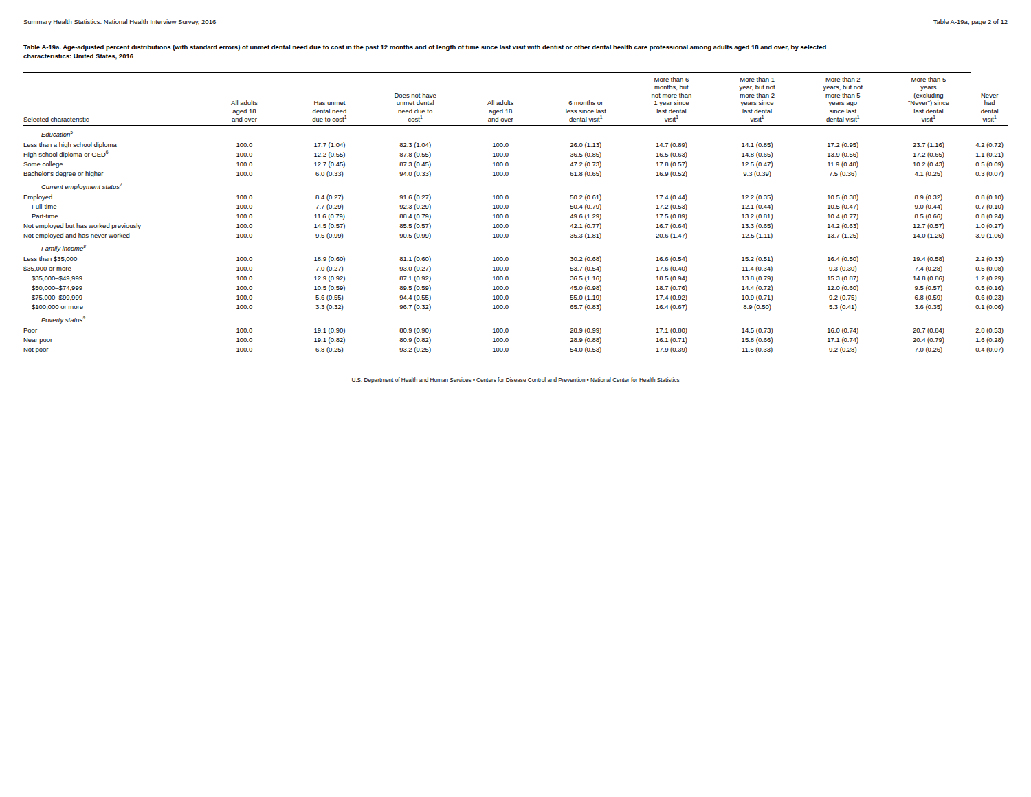Summary Health Statistics: National Health Interview Survey, 2016
Table A-19a, page 2 of 12
Table A-19a. Age-adjusted percent distributions (with standard errors) of unmet dental need due to cost in the past 12 months and of length of time since last visit with dentist or other dental health care professional among adults aged 18 and over, by selected characteristics: United States, 2016
| Selected characteristic | All adults aged 18 and over | Has unmet dental need due to cost 1 | Does not have unmet dental need due to cost 1 | All adults aged 18 and over | 6 months or less since last dental visit 1 | More than 6 months, but not more than 1 year since last dental visit 1 | More than 1 year, but not more than 2 years since last dental visit 1 | More than 2 years, but not more than 5 years ago since last dental visit 1 | More than 5 years (excluding "Never") since last dental visit 1 | Never had dental visit 1 |
| --- | --- | --- | --- | --- | --- | --- | --- | --- | --- | --- |
| Education 5 |
| Less than a high school diploma | 100.0 | 17.7 (1.04) | 82.3 (1.04) | 100.0 | 26.0 (1.13) | 14.7 (0.89) | 14.1 (0.85) | 17.2 (0.95) | 23.7 (1.16) | 4.2 (0.72) |
| High school diploma or GED 6 | 100.0 | 12.2 (0.55) | 87.8 (0.55) | 100.0 | 36.5 (0.85) | 16.5 (0.63) | 14.8 (0.65) | 13.9 (0.56) | 17.2 (0.65) | 1.1 (0.21) |
| Some college | 100.0 | 12.7 (0.45) | 87.3 (0.45) | 100.0 | 47.2 (0.73) | 17.8 (0.57) | 12.5 (0.47) | 11.9 (0.48) | 10.2 (0.43) | 0.5 (0.09) |
| Bachelor's degree or higher | 100.0 | 6.0 (0.33) | 94.0 (0.33) | 100.0 | 61.8 (0.65) | 16.9 (0.52) | 9.3 (0.39) | 7.5 (0.36) | 4.1 (0.25) | 0.3 (0.07) |
| Current employment status 7 |
| Employed | 100.0 | 8.4 (0.27) | 91.6 (0.27) | 100.0 | 50.2 (0.61) | 17.4 (0.44) | 12.2 (0.35) | 10.5 (0.38) | 8.9 (0.32) | 0.8 (0.10) |
| Full-time | 100.0 | 7.7 (0.29) | 92.3 (0.29) | 100.0 | 50.4 (0.79) | 17.2 (0.53) | 12.1 (0.44) | 10.5 (0.47) | 9.0 (0.44) | 0.7 (0.10) |
| Part-time | 100.0 | 11.6 (0.79) | 88.4 (0.79) | 100.0 | 49.6 (1.29) | 17.5 (0.89) | 13.2 (0.81) | 10.4 (0.77) | 8.5 (0.66) | 0.8 (0.24) |
| Not employed but has worked previously | 100.0 | 14.5 (0.57) | 85.5 (0.57) | 100.0 | 42.1 (0.77) | 16.7 (0.64) | 13.3 (0.65) | 14.2 (0.63) | 12.7 (0.57) | 1.0 (0.27) |
| Not employed and has never worked | 100.0 | 9.5 (0.99) | 90.5 (0.99) | 100.0 | 35.3 (1.81) | 20.6 (1.47) | 12.5 (1.11) | 13.7 (1.25) | 14.0 (1.26) | 3.9 (1.06) |
| Family income 8 |
| Less than $35,000 | 100.0 | 18.9 (0.60) | 81.1 (0.60) | 100.0 | 30.2 (0.68) | 16.6 (0.54) | 15.2 (0.51) | 16.4 (0.50) | 19.4 (0.58) | 2.2 (0.33) |
| $35,000 or more | 100.0 | 7.0 (0.27) | 93.0 (0.27) | 100.0 | 53.7 (0.54) | 17.6 (0.40) | 11.4 (0.34) | 9.3 (0.30) | 7.4 (0.28) | 0.5 (0.08) |
| $35,000–$49,999 | 100.0 | 12.9 (0.92) | 87.1 (0.92) | 100.0 | 36.5 (1.16) | 18.5 (0.94) | 13.8 (0.79) | 15.3 (0.87) | 14.8 (0.86) | 1.2 (0.29) |
| $50,000–$74,999 | 100.0 | 10.5 (0.59) | 89.5 (0.59) | 100.0 | 45.0 (0.98) | 18.7 (0.76) | 14.4 (0.72) | 12.0 (0.60) | 9.5 (0.57) | 0.5 (0.16) |
| $75,000–$99,999 | 100.0 | 5.6 (0.55) | 94.4 (0.55) | 100.0 | 55.0 (1.19) | 17.4 (0.92) | 10.9 (0.71) | 9.2 (0.75) | 6.8 (0.59) | 0.6 (0.23) |
| $100,000 or more | 100.0 | 3.3 (0.32) | 96.7 (0.32) | 100.0 | 65.7 (0.83) | 16.4 (0.67) | 8.9 (0.50) | 5.3 (0.41) | 3.6 (0.35) | 0.1 (0.06) |
| Poverty status 9 |
| Poor | 100.0 | 19.1 (0.90) | 80.9 (0.90) | 100.0 | 28.9 (0.99) | 17.1 (0.80) | 14.5 (0.73) | 16.0 (0.74) | 20.7 (0.84) | 2.8 (0.53) |
| Near poor | 100.0 | 19.1 (0.82) | 80.9 (0.82) | 100.0 | 28.9 (0.88) | 16.1 (0.71) | 15.8 (0.66) | 17.1 (0.74) | 20.4 (0.79) | 1.6 (0.28) |
| Not poor | 100.0 | 6.8 (0.25) | 93.2 (0.25) | 100.0 | 54.0 (0.53) | 17.9 (0.39) | 11.5 (0.33) | 9.2 (0.28) | 7.0 (0.26) | 0.4 (0.07) |
U.S. Department of Health and Human Services • Centers for Disease Control and Prevention • National Center for Health Statistics